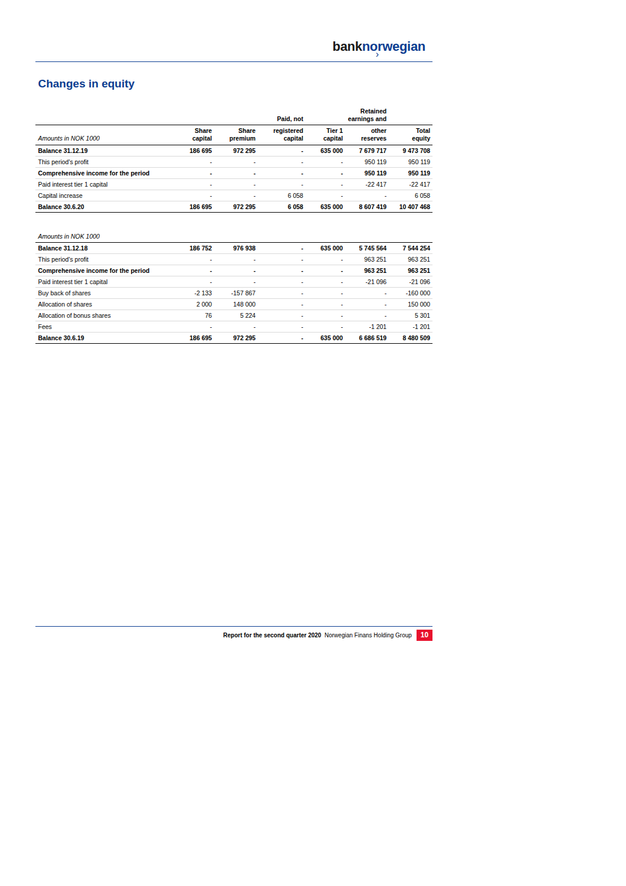bank norwegian  ›
Changes in equity
| | | | Paid, not | | Retained earnings and | |
| --- | --- | --- | --- | --- | --- | --- |
| Amounts in NOK 1000 | Share capital | Share premium | registered capital | Tier 1 capital | other reserves | Total equity |
| Balance 31.12.19 | 186 695 | 972 295 | - | 635 000 | 7 679 717 | 9 473 708 |
| This period's profit | - | - | - | - | 950 119 | 950 119 |
| Comprehensive income for the period | - | - | - | - | 950 119 | 950 119 |
| Paid interest tier 1 capital | - | - | - | - | -22 417 | -22 417 |
| Capital increase | - | - | 6 058 | - | - | 6 058 |
| Balance 30.6.20 | 186 695 | 972 295 | 6 058 | 635 000 | 8 607 419 | 10 407 468 |
Amounts in NOK 1000
| Balance 31.12.18 | 186 752 | 976 938 | - | 635 000 | 5 745 564 | 7 544 254 |
| This period's profit | - | - | - | - | 963 251 | 963 251 |
| Comprehensive income for the period | - | - | - | - | 963 251 | 963 251 |
| Paid interest tier 1 capital | - | - | - | - | -21 096 | -21 096 |
| Buy back of shares | -2 133 | -157 867 | - | - | - | -160 000 |
| Allocation of shares | 2 000 | 148 000 | - | - | - | 150 000 |
| Allocation of bonus shares | 76 | 5 224 | - | - | - | 5 301 |
| Fees | - | - | - | - | -1 201 | -1 201 |
| Balance 30.6.19 | 186 695 | 972 295 | - | 635 000 | 6 686 519 | 8 480 509 |
Report for the second quarter 2020 Norwegian Finans Holding Group
10